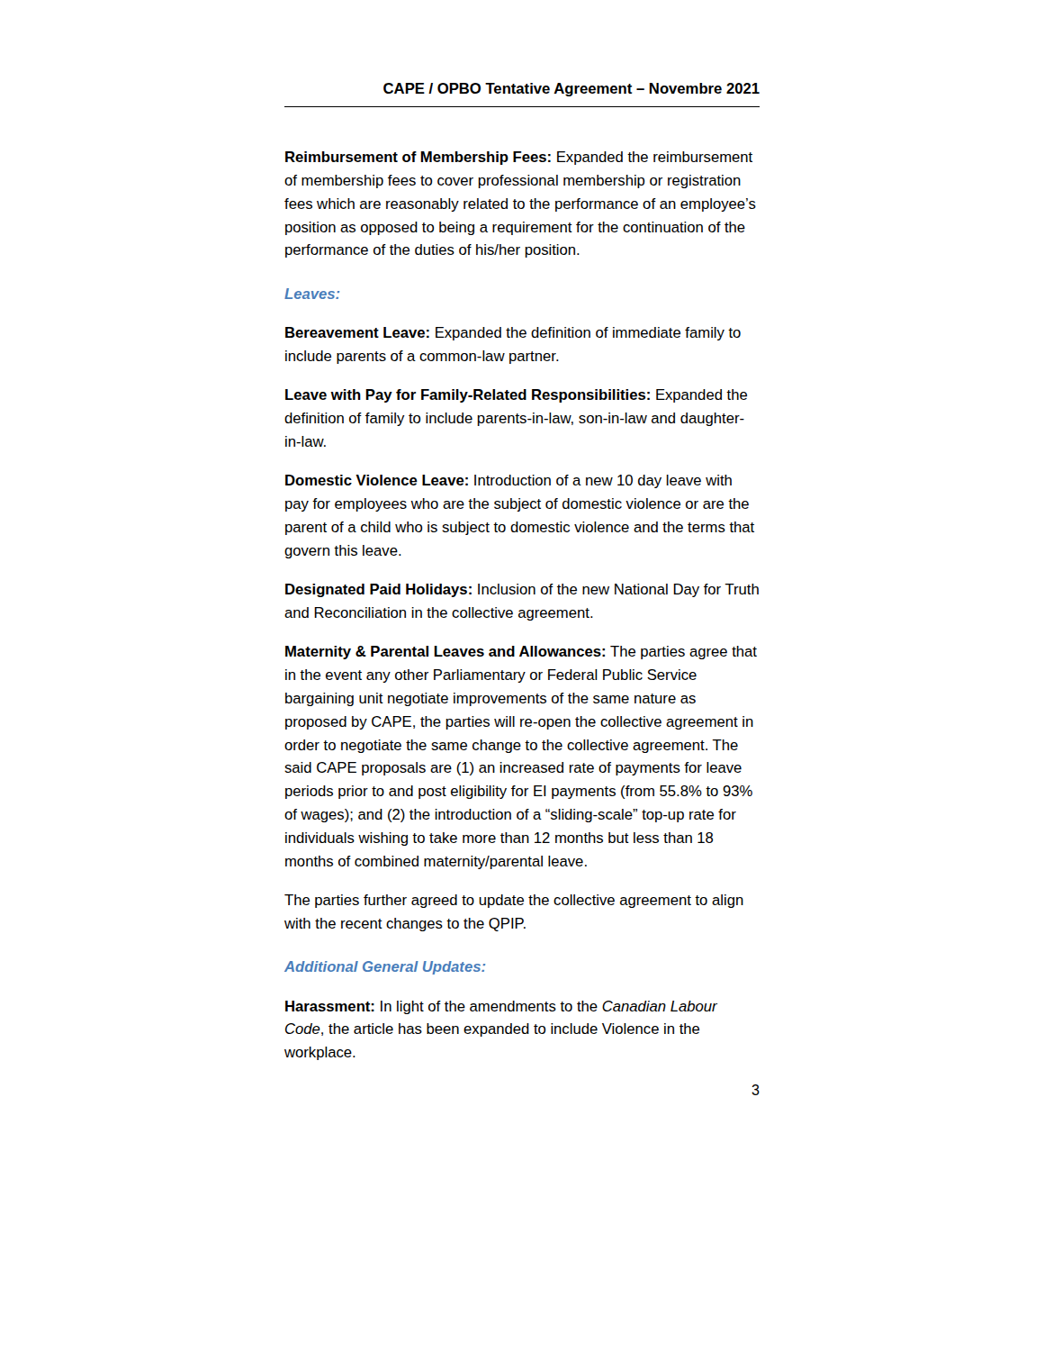CAPE / OPBO Tentative Agreement – Novembre 2021
Reimbursement of Membership Fees: Expanded the reimbursement of membership fees to cover professional membership or registration fees which are reasonably related to the performance of an employee’s position as opposed to being a requirement for the continuation of the performance of the duties of his/her position.
Leaves:
Bereavement Leave: Expanded the definition of immediate family to include parents of a common-law partner.
Leave with Pay for Family-Related Responsibilities: Expanded the definition of family to include parents-in-law, son-in-law and daughter-in-law.
Domestic Violence Leave: Introduction of a new 10 day leave with pay for employees who are the subject of domestic violence or are the parent of a child who is subject to domestic violence and the terms that govern this leave.
Designated Paid Holidays: Inclusion of the new National Day for Truth and Reconciliation in the collective agreement.
Maternity & Parental Leaves and Allowances: The parties agree that in the event any other Parliamentary or Federal Public Service bargaining unit negotiate improvements of the same nature as proposed by CAPE, the parties will re-open the collective agreement in order to negotiate the same change to the collective agreement. The said CAPE proposals are (1) an increased rate of payments for leave periods prior to and post eligibility for EI payments (from 55.8% to 93% of wages); and (2) the introduction of a “sliding-scale” top-up rate for individuals wishing to take more than 12 months but less than 18 months of combined maternity/parental leave.
The parties further agreed to update the collective agreement to align with the recent changes to the QPIP.
Additional General Updates:
Harassment: In light of the amendments to the Canadian Labour Code, the article has been expanded to include Violence in the workplace.
3